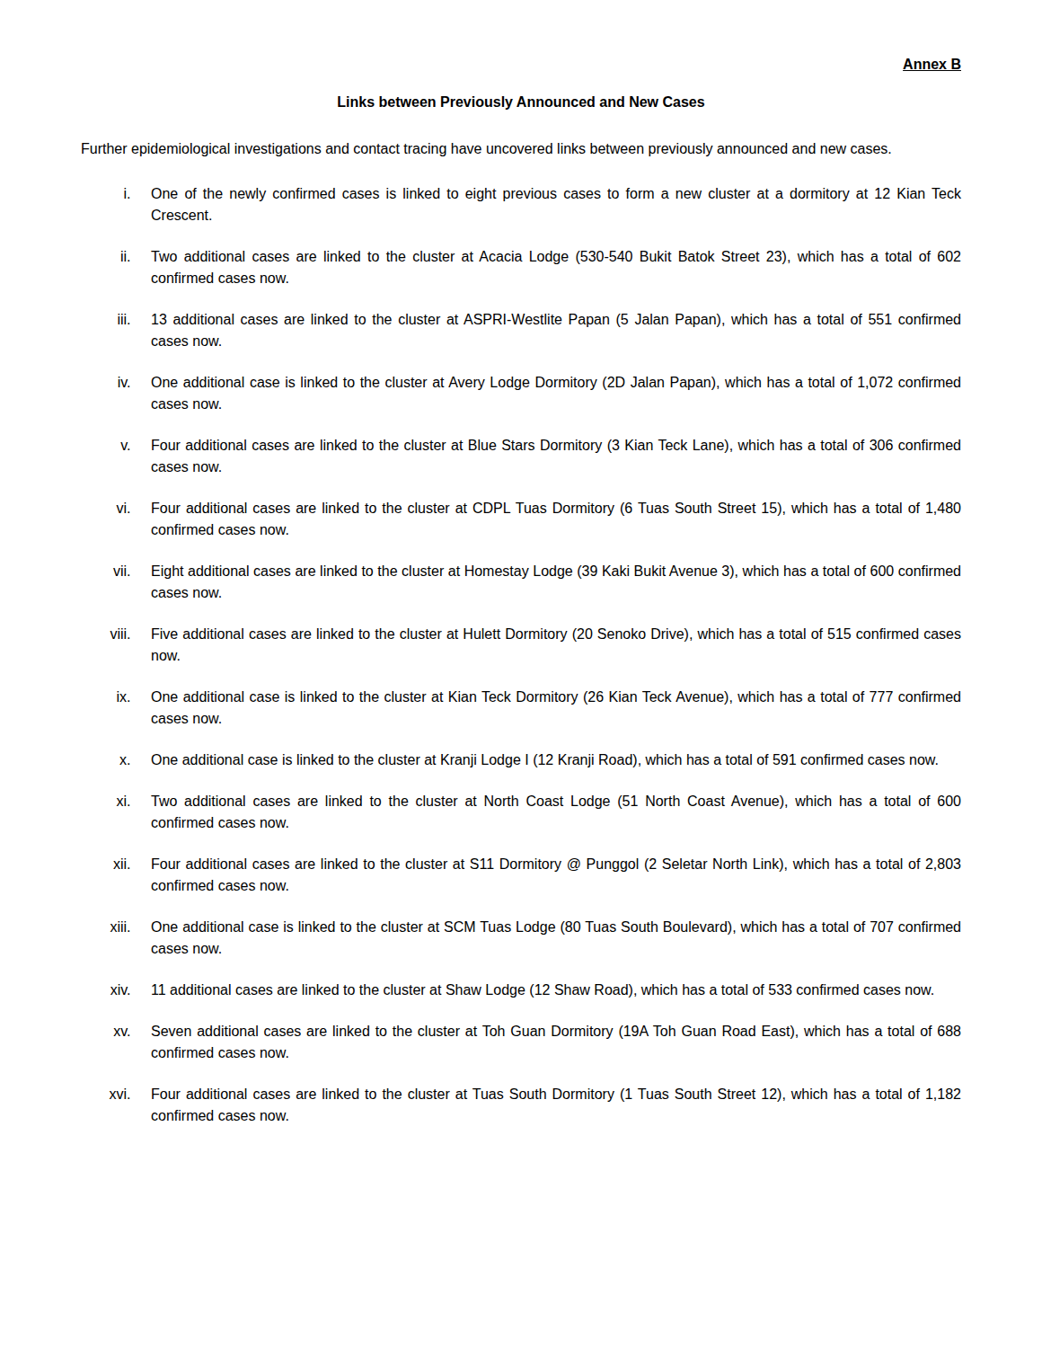Annex B
Links between Previously Announced and New Cases
Further epidemiological investigations and contact tracing have uncovered links between previously announced and new cases.
One of the newly confirmed cases is linked to eight previous cases to form a new cluster at a dormitory at 12 Kian Teck Crescent.
Two additional cases are linked to the cluster at Acacia Lodge (530-540 Bukit Batok Street 23), which has a total of 602 confirmed cases now.
13 additional cases are linked to the cluster at ASPRI-Westlite Papan (5 Jalan Papan), which has a total of 551 confirmed cases now.
One additional case is linked to the cluster at Avery Lodge Dormitory (2D Jalan Papan), which has a total of 1,072 confirmed cases now.
Four additional cases are linked to the cluster at Blue Stars Dormitory (3 Kian Teck Lane), which has a total of 306 confirmed cases now.
Four additional cases are linked to the cluster at CDPL Tuas Dormitory (6 Tuas South Street 15), which has a total of 1,480 confirmed cases now.
Eight additional cases are linked to the cluster at Homestay Lodge (39 Kaki Bukit Avenue 3), which has a total of 600 confirmed cases now.
Five additional cases are linked to the cluster at Hulett Dormitory (20 Senoko Drive), which has a total of 515 confirmed cases now.
One additional case is linked to the cluster at Kian Teck Dormitory (26 Kian Teck Avenue), which has a total of 777 confirmed cases now.
One additional case is linked to the cluster at Kranji Lodge I (12 Kranji Road), which has a total of 591 confirmed cases now.
Two additional cases are linked to the cluster at North Coast Lodge (51 North Coast Avenue), which has a total of 600 confirmed cases now.
Four additional cases are linked to the cluster at S11 Dormitory @ Punggol (2 Seletar North Link), which has a total of 2,803 confirmed cases now.
One additional case is linked to the cluster at SCM Tuas Lodge (80 Tuas South Boulevard), which has a total of 707 confirmed cases now.
11 additional cases are linked to the cluster at Shaw Lodge (12 Shaw Road), which has a total of 533 confirmed cases now.
Seven additional cases are linked to the cluster at Toh Guan Dormitory (19A Toh Guan Road East), which has a total of 688 confirmed cases now.
Four additional cases are linked to the cluster at Tuas South Dormitory (1 Tuas South Street 12), which has a total of 1,182 confirmed cases now.